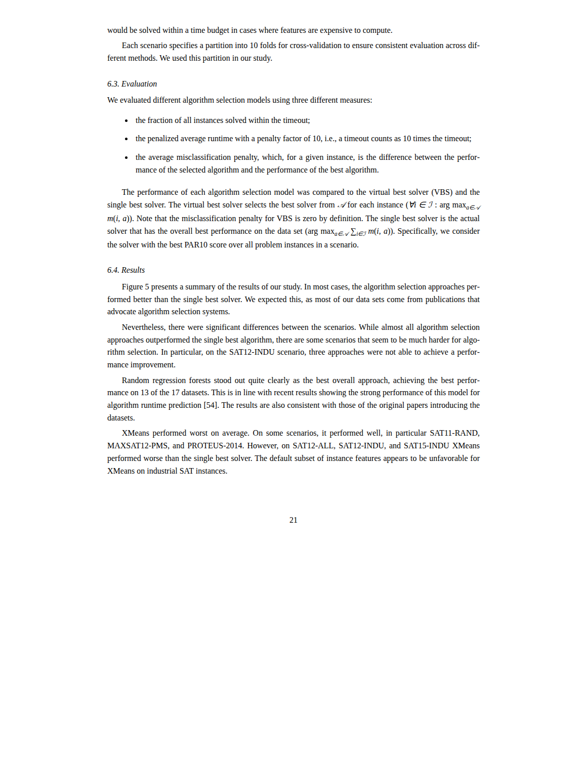would be solved within a time budget in cases where features are expensive to compute.
Each scenario specifies a partition into 10 folds for cross-validation to ensure consistent evaluation across different methods. We used this partition in our study.
6.3. Evaluation
We evaluated different algorithm selection models using three different measures:
the fraction of all instances solved within the timeout;
the penalized average runtime with a penalty factor of 10, i.e., a timeout counts as 10 times the timeout;
the average misclassification penalty, which, for a given instance, is the difference between the performance of the selected algorithm and the performance of the best algorithm.
The performance of each algorithm selection model was compared to the virtual best solver (VBS) and the single best solver. The virtual best solver selects the best solver from 𝒜 for each instance (∀i ∈ ℐ : arg maxa∈𝒜 m(i, a)). Note that the misclassification penalty for VBS is zero by definition. The single best solver is the actual solver that has the overall best performance on the data set (arg maxa∈𝒜 ∑i∈ℐ m(i, a)). Specifically, we consider the solver with the best PAR10 score over all problem instances in a scenario.
6.4. Results
Figure 5 presents a summary of the results of our study. In most cases, the algorithm selection approaches performed better than the single best solver. We expected this, as most of our data sets come from publications that advocate algorithm selection systems.
Nevertheless, there were significant differences between the scenarios. While almost all algorithm selection approaches outperformed the single best algorithm, there are some scenarios that seem to be much harder for algorithm selection. In particular, on the SAT12-INDU scenario, three approaches were not able to achieve a performance improvement.
Random regression forests stood out quite clearly as the best overall approach, achieving the best performance on 13 of the 17 datasets. This is in line with recent results showing the strong performance of this model for algorithm runtime prediction [54]. The results are also consistent with those of the original papers introducing the datasets.
XMeans performed worst on average. On some scenarios, it performed well, in particular SAT11-RAND, MAXSAT12-PMS, and PROTEUS-2014. However, on SAT12-ALL, SAT12-INDU, and SAT15-INDU XMeans performed worse than the single best solver. The default subset of instance features appears to be unfavorable for XMeans on industrial SAT instances.
21